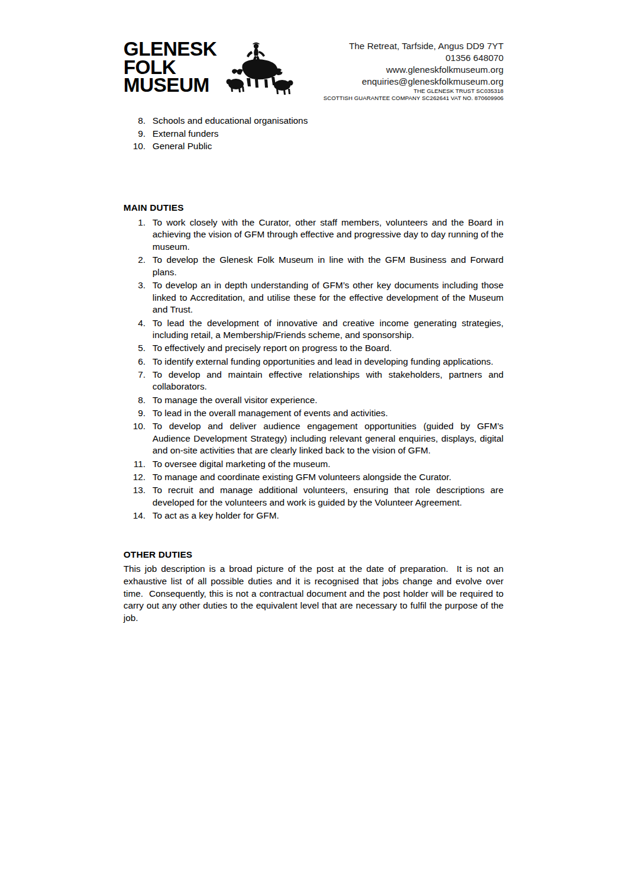Glenesk
Folk
Museum
The Retreat, Tarfside, Angus DD9 7YT
01356 648070
www.gleneskfolkmuseum.org
enquiries@gleneskfolkmuseum.org
THE GLENESK TRUST SC035318
SCOTTISH GUARANTEE COMPANY SC262641 VAT NO. 870609906
Schools and educational organisations
External funders
General Public
Main Duties
To work closely with the Curator, other staff members, volunteers and the Board in achieving the vision of GFM through effective and progressive day to day running of the museum.
To develop the Glenesk Folk Museum in line with the GFM Business and Forward plans.
To develop an in depth understanding of GFM’s other key documents including those linked to Accreditation, and utilise these for the effective development of the Museum and Trust.
To lead the development of innovative and creative income generating strategies, including retail, a Membership/Friends scheme, and sponsorship.
To effectively and precisely report on progress to the Board.
To identify external funding opportunities and lead in developing funding applications.
To develop and maintain effective relationships with stakeholders, partners and collaborators.
To manage the overall visitor experience.
To lead in the overall management of events and activities.
To develop and deliver audience engagement opportunities (guided by GFM’s Audience Development Strategy) including relevant general enquiries, displays, digital and on-site activities that are clearly linked back to the vision of GFM.
To oversee digital marketing of the museum.
To manage and coordinate existing GFM volunteers alongside the Curator.
To recruit and manage additional volunteers, ensuring that role descriptions are developed for the volunteers and work is guided by the Volunteer Agreement.
To act as a key holder for GFM.
Other Duties
This job description is a broad picture of the post at the date of preparation. It is not an exhaustive list of all possible duties and it is recognised that jobs change and evolve over time. Consequently, this is not a contractual document and the post holder will be required to carry out any other duties to the equivalent level that are necessary to fulfil the purpose of the job.